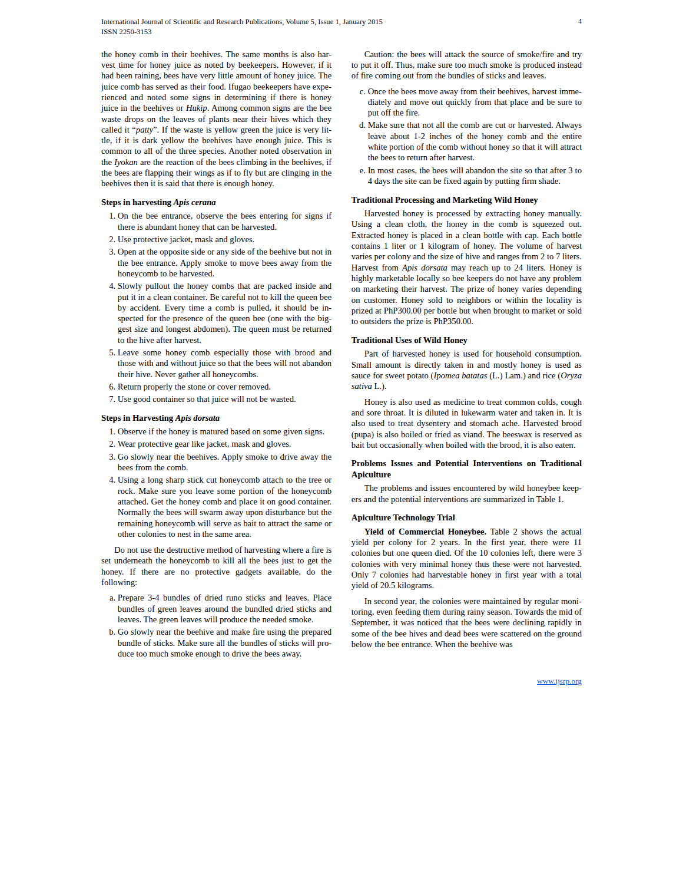International Journal of Scientific and Research Publications, Volume 5, Issue 1, January 2015
ISSN 2250-3153
4
the honey comb in their beehives. The same months is also harvest time for honey juice as noted by beekeepers. However, if it had been raining, bees have very little amount of honey juice. The juice comb has served as their food. Ifugao beekeepers have experienced and noted some signs in determining if there is honey juice in the beehives or Hukip. Among common signs are the bee waste drops on the leaves of plants near their hives which they called it “patty”. If the waste is yellow green the juice is very little, if it is dark yellow the beehives have enough juice. This is common to all of the three species. Another noted observation in the Iyokan are the reaction of the bees climbing in the beehives, if the bees are flapping their wings as if to fly but are clinging in the beehives then it is said that there is enough honey.
Steps in harvesting Apis cerana
On the bee entrance, observe the bees entering for signs if there is abundant honey that can be harvested.
Use protective jacket, mask and gloves.
Open at the opposite side or any side of the beehive but not in the bee entrance. Apply smoke to move bees away from the honeycomb to be harvested.
Slowly pullout the honey combs that are packed inside and put it in a clean container. Be careful not to kill the queen bee by accident. Every time a comb is pulled, it should be inspected for the presence of the queen bee (one with the biggest size and longest abdomen). The queen must be returned to the hive after harvest.
Leave some honey comb especially those with brood and those with and without juice so that the bees will not abandon their hive. Never gather all honeycombs.
Return properly the stone or cover removed.
Use good container so that juice will not be wasted.
Steps in Harvesting Apis dorsata
Observe if the honey is matured based on some given signs.
Wear protective gear like jacket, mask and gloves.
Go slowly near the beehives. Apply smoke to drive away the bees from the comb.
Using a long sharp stick cut honeycomb attach to the tree or rock. Make sure you leave some portion of the honeycomb attached. Get the honey comb and place it on good container. Normally the bees will swarm away upon disturbance but the remaining honeycomb will serve as bait to attract the same or other colonies to nest in the same area.
Do not use the destructive method of harvesting where a fire is set underneath the honeycomb to kill all the bees just to get the honey. If there are no protective gadgets available, do the following:
Prepare 3-4 bundles of dried runo sticks and leaves. Place bundles of green leaves around the bundled dried sticks and leaves. The green leaves will produce the needed smoke.
Go slowly near the beehive and make fire using the prepared bundle of sticks. Make sure all the bundles of sticks will produce too much smoke enough to drive the bees away.
Caution: the bees will attack the source of smoke/fire and try to put it off. Thus, make sure too much smoke is produced instead of fire coming out from the bundles of sticks and leaves.
Once the bees move away from their beehives, harvest immediately and move out quickly from that place and be sure to put off the fire.
Make sure that not all the comb are cut or harvested. Always leave about 1-2 inches of the honey comb and the entire white portion of the comb without honey so that it will attract the bees to return after harvest.
In most cases, the bees will abandon the site so that after 3 to 4 days the site can be fixed again by putting firm shade.
Traditional Processing and Marketing Wild Honey
Harvested honey is processed by extracting honey manually. Using a clean cloth, the honey in the comb is squeezed out. Extracted honey is placed in a clean bottle with cap. Each bottle contains 1 liter or 1 kilogram of honey. The volume of harvest varies per colony and the size of hive and ranges from 2 to 7 liters. Harvest from Apis dorsata may reach up to 24 liters. Honey is highly marketable locally so bee keepers do not have any problem on marketing their harvest. The prize of honey varies depending on customer. Honey sold to neighbors or within the locality is prized at PhP300.00 per bottle but when brought to market or sold to outsiders the prize is PhP350.00.
Traditional Uses of Wild Honey
Part of harvested honey is used for household consumption. Small amount is directly taken in and mostly honey is used as sauce for sweet potato (Ipomea batatas (L.) Lam.) and rice (Oryza sativa L.).
Honey is also used as medicine to treat common colds, cough and sore throat. It is diluted in lukewarm water and taken in. It is also used to treat dysentery and stomach ache. Harvested brood (pupa) is also boiled or fried as viand. The beeswax is reserved as bait but occasionally when boiled with the brood, it is also eaten.
Problems Issues and Potential Interventions on Traditional Apiculture
The problems and issues encountered by wild honeybee keepers and the potential interventions are summarized in Table 1.
Apiculture Technology Trial
Yield of Commercial Honeybee. Table 2 shows the actual yield per colony for 2 years. In the first year, there were 11 colonies but one queen died. Of the 10 colonies left, there were 3 colonies with very minimal honey thus these were not harvested. Only 7 colonies had harvestable honey in first year with a total yield of 20.5 kilograms.
In second year, the colonies were maintained by regular monitoring, even feeding them during rainy season. Towards the mid of September, it was noticed that the bees were declining rapidly in some of the bee hives and dead bees were scattered on the ground below the bee entrance. When the beehive was
www.ijsrp.org